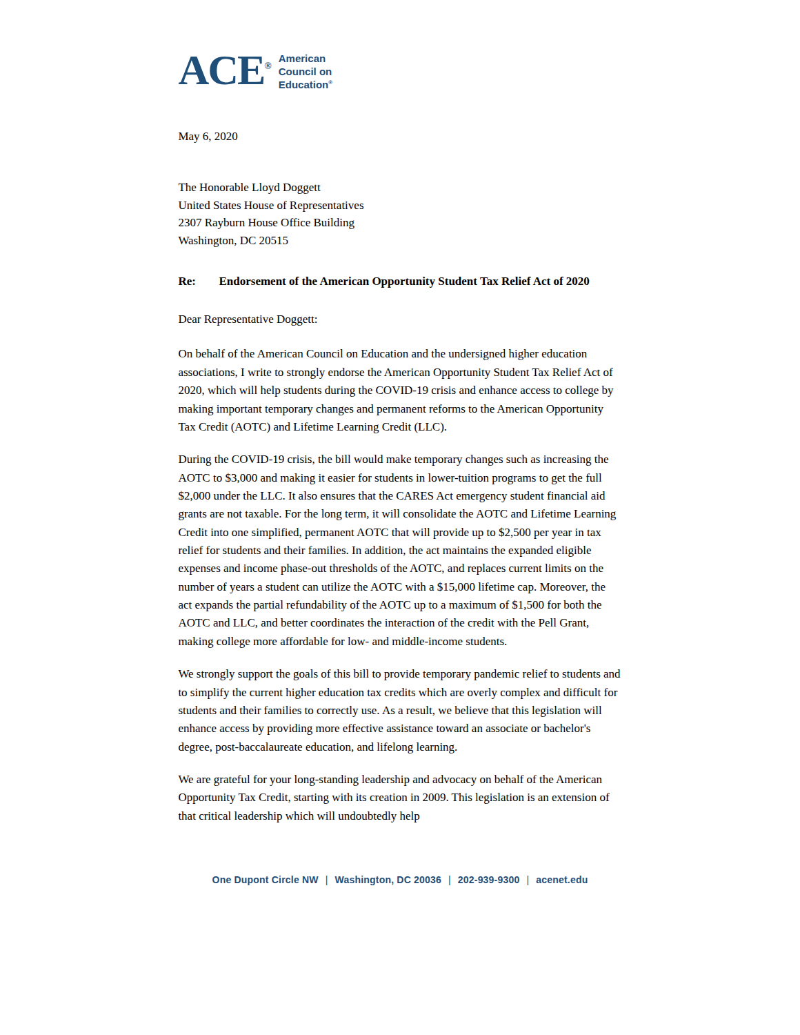ACE®
American
Council on
Education®
May 6, 2020
The Honorable Lloyd Doggett
United States House of Representatives
2307 Rayburn House Office Building
Washington, DC 20515
Re: Endorsement of the American Opportunity Student Tax Relief Act of 2020
Dear Representative Doggett:
On behalf of the American Council on Education and the undersigned higher education associations, I write to strongly endorse the American Opportunity Student Tax Relief Act of 2020, which will help students during the COVID-19 crisis and enhance access to college by making important temporary changes and permanent reforms to the American Opportunity Tax Credit (AOTC) and Lifetime Learning Credit (LLC).
During the COVID-19 crisis, the bill would make temporary changes such as increasing the AOTC to $3,000 and making it easier for students in lower-tuition programs to get the full $2,000 under the LLC. It also ensures that the CARES Act emergency student financial aid grants are not taxable. For the long term, it will consolidate the AOTC and Lifetime Learning Credit into one simplified, permanent AOTC that will provide up to $2,500 per year in tax relief for students and their families. In addition, the act maintains the expanded eligible expenses and income phase-out thresholds of the AOTC, and replaces current limits on the number of years a student can utilize the AOTC with a $15,000 lifetime cap. Moreover, the act expands the partial refundability of the AOTC up to a maximum of $1,500 for both the AOTC and LLC, and better coordinates the interaction of the credit with the Pell Grant, making college more affordable for low- and middle-income students.
We strongly support the goals of this bill to provide temporary pandemic relief to students and to simplify the current higher education tax credits which are overly complex and difficult for students and their families to correctly use. As a result, we believe that this legislation will enhance access by providing more effective assistance toward an associate or bachelor's degree, post-baccalaureate education, and lifelong learning.
We are grateful for your long-standing leadership and advocacy on behalf of the American Opportunity Tax Credit, starting with its creation in 2009. This legislation is an extension of that critical leadership which will undoubtedly help
One Dupont Circle NW|Washington, DC 20036|202-939-9300|acenet.edu